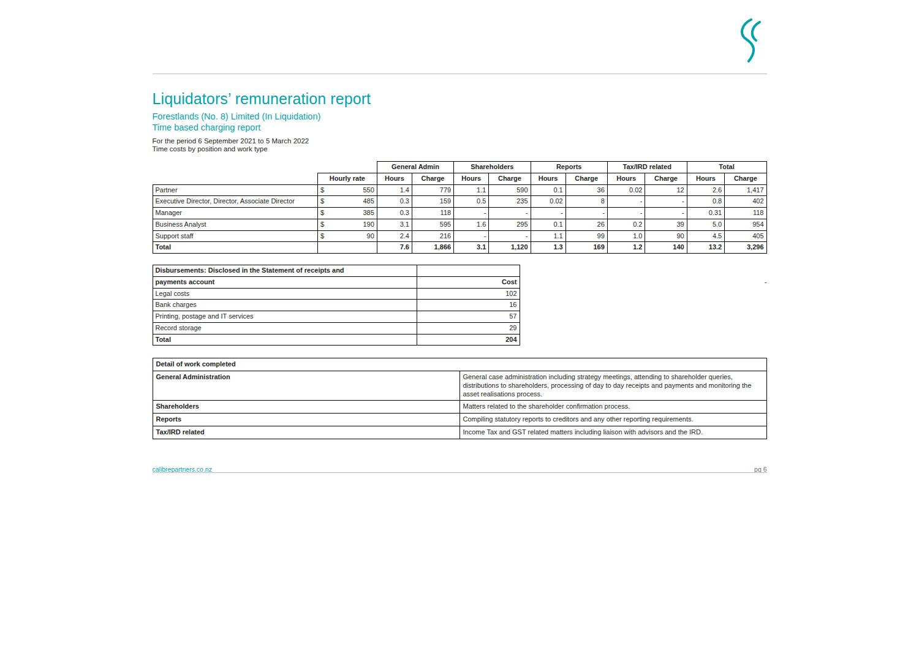Liquidators’ remuneration report
Forestlands (No. 8) Limited (In Liquidation)
Time based charging report
For the period 6 September 2021 to 5 March 2022
Time costs by position and work type
| | | | General Admin | Shareholders | Reports | Tax/IRD related | Total |
| --- | --- | --- | --- | --- | --- | --- | --- |
| | Hourly rate | Hours | Charge | Hours | Charge | Hours | Charge | Hours | Charge | Hours | Charge |
| Partner | $ | 550 | 1.4 | 779 | 1.1 | 590 | 0.1 | 36 | 0.02 | 12 | 2.6 | 1,417 |
| Executive Director, Director, Associate Director | $ | 485 | 0.3 | 159 | 0.5 | 235 | 0.02 | 8 | - | - | 0.8 | 402 |
| Manager | $ | 385 | 0.3 | 118 | - | - | - | - | - | - | 0.31 | 118 |
| Business Analyst | $ | 190 | 3.1 | 595 | 1.6 | 295 | 0.1 | 26 | 0.2 | 39 | 5.0 | 954 |
| Support staff | $ | 90 | 2.4 | 216 | - | - | 1.1 | 99 | 1.0 | 90 | 4.5 | 405 |
| Total | | | 7.6 | 1,866 | 3.1 | 1,120 | 1.3 | 169 | 1.2 | 140 | 13.2 | 3,296 |
| Disbursements: Disclosed in the Statement of receipts and | |
| --- | --- |
| payments account | Cost |
| Legal costs | 102 |
| Bank charges | 16 |
| Printing, postage and IT services | 57 |
| Record storage | 29 |
| Total | 204 |
-
| Detail of work completed |
| --- |
| General Administration | General case administration including strategy meetings, attending to shareholder queries, distributions to shareholders, processing of day to day receipts and payments and monitoring the asset realisations process. |
| Shareholders | Matters related to the shareholder confirmation process. |
| Reports | Compiling statutory reports to creditors and any other reporting requirements. |
| Tax/IRD related | Income Tax and GST related matters including liaison with advisors and the IRD. |
calibrepartners.co.nz pg 6